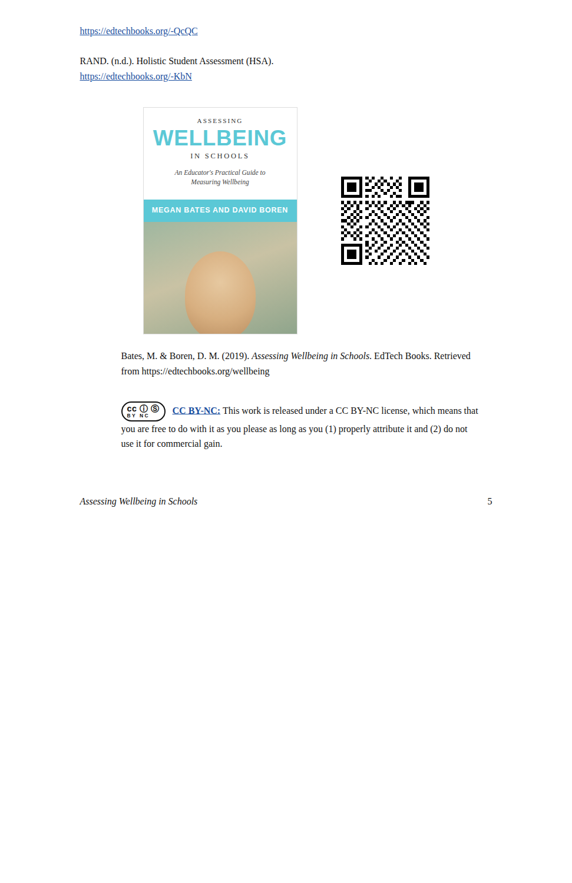https://edtechbooks.org/-QcQC
RAND. (n.d.). Holistic Student Assessment (HSA).
https://edtechbooks.org/-KbN
ASSESSING
WELLBEING
IN SCHOOLS
An Educator's Practical Guide to
Measuring Wellbeing
MEGAN BATES AND DAVID BOREN
Bates, M. & Boren, D. M. (2019). Assessing Wellbeing in Schools. EdTech Books. Retrieved from https://edtechbooks.org/wellbeing
cc ⓘ ⓈBY NC CC BY-NC: This work is released under a CC BY-NC license, which means that you are free to do with it as you please as long as you (1) properly attribute it and (2) do not use it for commercial gain.
Assessing Wellbeing in Schools 5